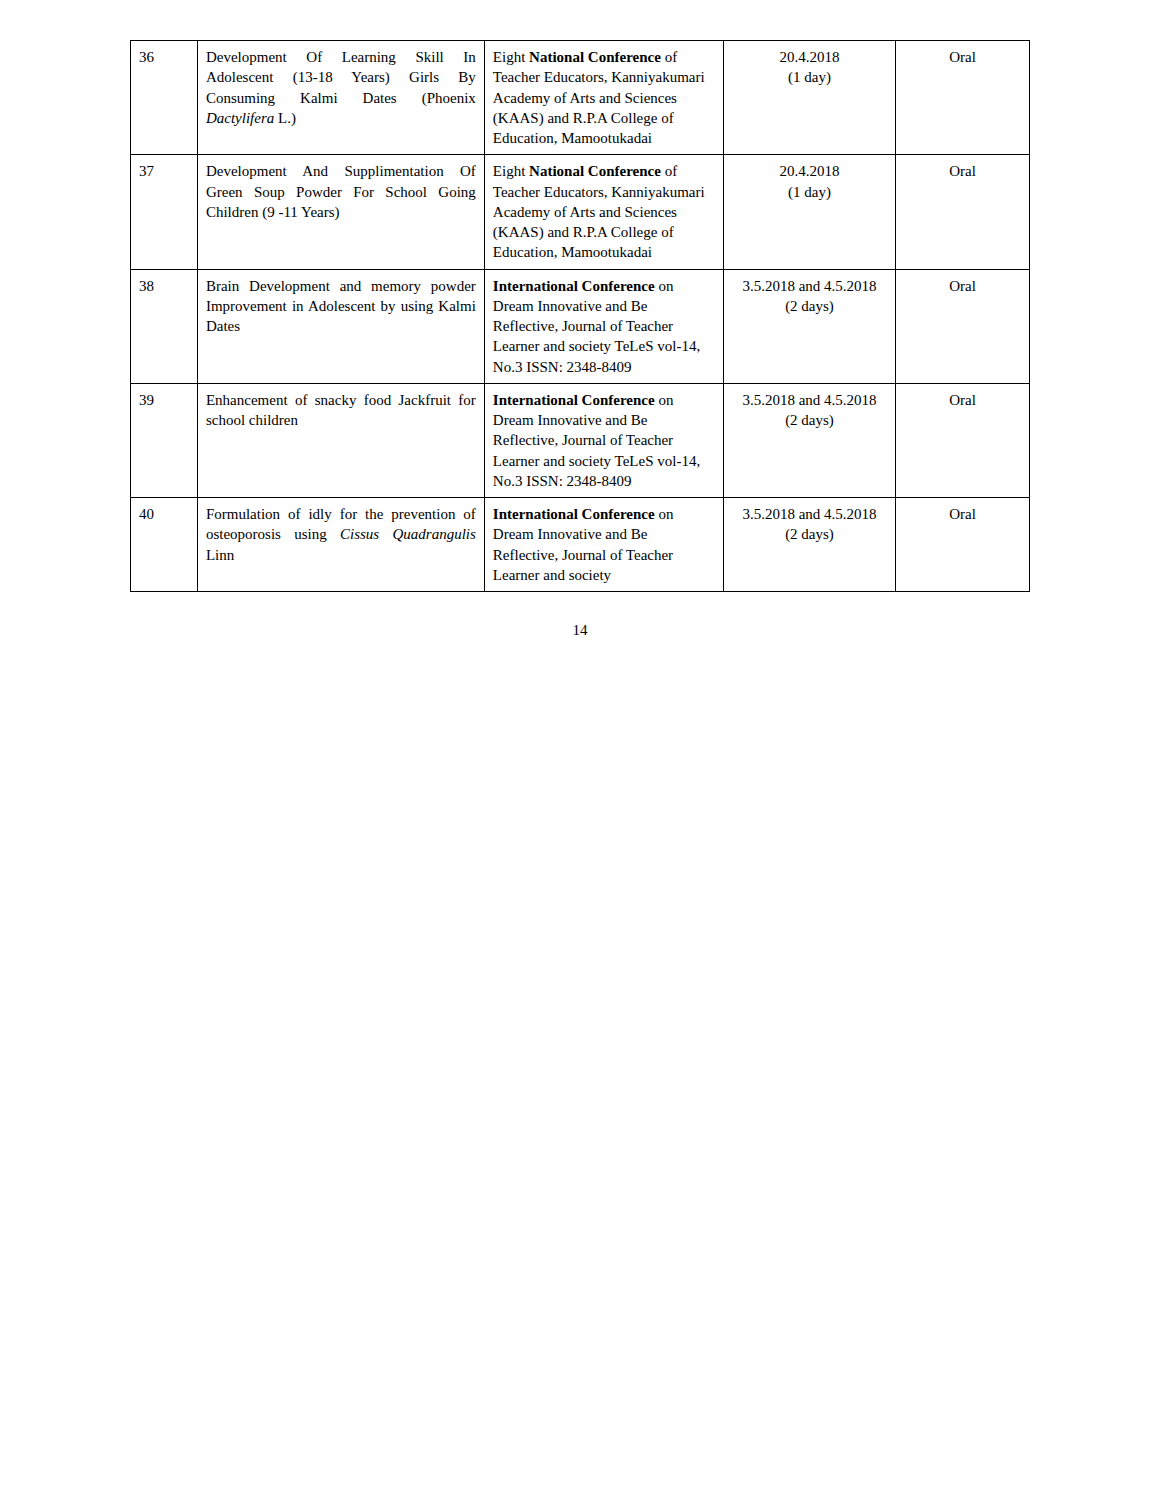| 36 | Development Of Learning Skill In Adolescent (13-18 Years) Girls By Consuming Kalmi Dates (Phoenix Dactylifera L.) | Eight National Conference of Teacher Educators, Kanniyakumari Academy of Arts and Sciences (KAAS) and R.P.A College of Education, Mamootukadai | 20.4.2018 (1 day) | Oral |
| 37 | Development And Supplimentation Of Green Soup Powder For School Going Children (9 -11 Years) | Eight National Conference of Teacher Educators, Kanniyakumari Academy of Arts and Sciences (KAAS) and R.P.A College of Education, Mamootukadai | 20.4.2018 (1 day) | Oral |
| 38 | Brain Development and memory powder Improvement in Adolescent by using Kalmi Dates | International Conference on Dream Innovative and Be Reflective, Journal of Teacher Learner and society TeLeS vol-14, No.3 ISSN: 2348-8409 | 3.5.2018 and 4.5.2018 (2 days) | Oral |
| 39 | Enhancement of snacky food Jackfruit for school children | International Conference on Dream Innovative and Be Reflective, Journal of Teacher Learner and society TeLeS vol-14, No.3 ISSN: 2348-8409 | 3.5.2018 and 4.5.2018 (2 days) | Oral |
| 40 | Formulation of idly for the prevention of osteoporosis using Cissus Quadrangulis Linn | International Conference on Dream Innovative and Be Reflective, Journal of Teacher Learner and society | 3.5.2018 and 4.5.2018 (2 days) | Oral |
14